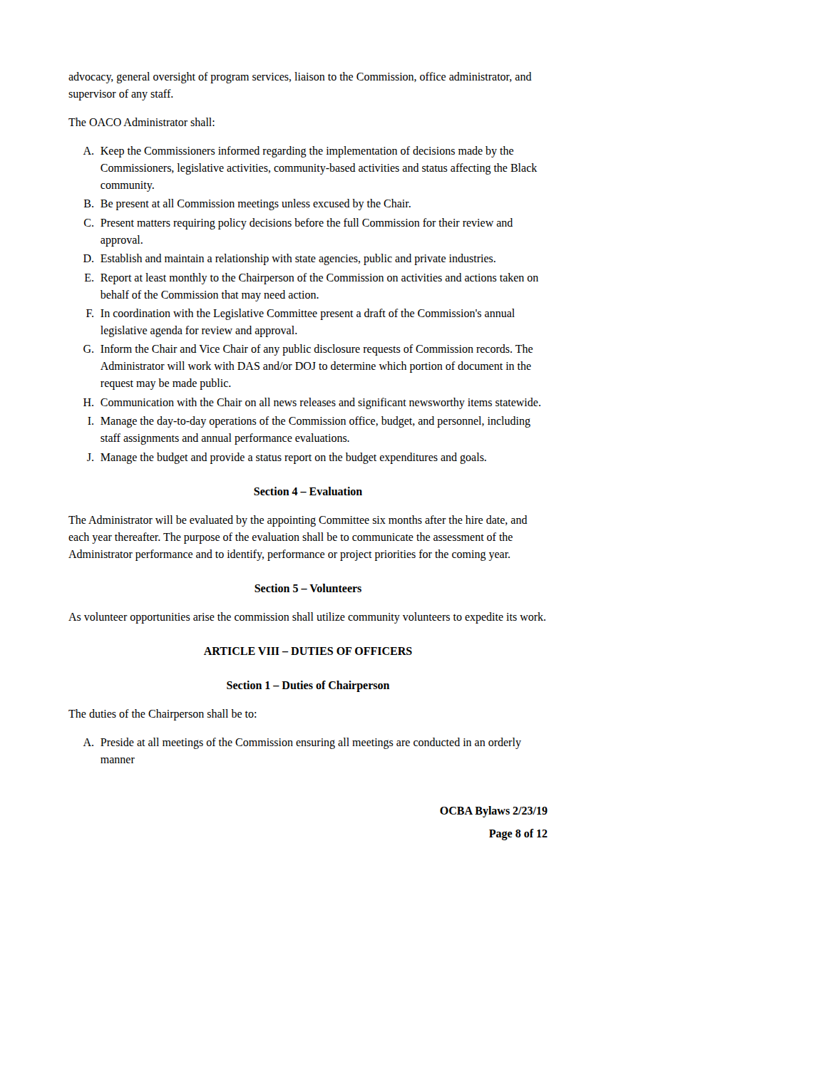advocacy, general oversight of program services, liaison to the Commission, office administrator, and supervisor of any staff.
The OACO Administrator shall:
Keep the Commissioners informed regarding the implementation of decisions made by the Commissioners, legislative activities, community-based activities and status affecting the Black community.
Be present at all Commission meetings unless excused by the Chair.
Present matters requiring policy decisions before the full Commission for their review and approval.
Establish and maintain a relationship with state agencies, public and private industries.
Report at least monthly to the Chairperson of the Commission on activities and actions taken on behalf of the Commission that may need action.
In coordination with the Legislative Committee present a draft of the Commission's annual legislative agenda for review and approval.
Inform the Chair and Vice Chair of any public disclosure requests of Commission records. The Administrator will work with DAS and/or DOJ to determine which portion of document in the request may be made public.
Communication with the Chair on all news releases and significant newsworthy items statewide.
Manage the day-to-day operations of the Commission office, budget, and personnel, including staff assignments and annual performance evaluations.
Manage the budget and provide a status report on the budget expenditures and goals.
Section 4 – Evaluation
The Administrator will be evaluated by the appointing Committee six months after the hire date, and each year thereafter. The purpose of the evaluation shall be to communicate the assessment of the Administrator performance and to identify, performance or project priorities for the coming year.
Section 5 – Volunteers
As volunteer opportunities arise the commission shall utilize community volunteers to expedite its work.
ARTICLE VIII – DUTIES OF OFFICERS
Section 1 – Duties of Chairperson
The duties of the Chairperson shall be to:
Preside at all meetings of the Commission ensuring all meetings are conducted in an orderly manner
OCBA Bylaws 2/23/19
Page 8 of 12